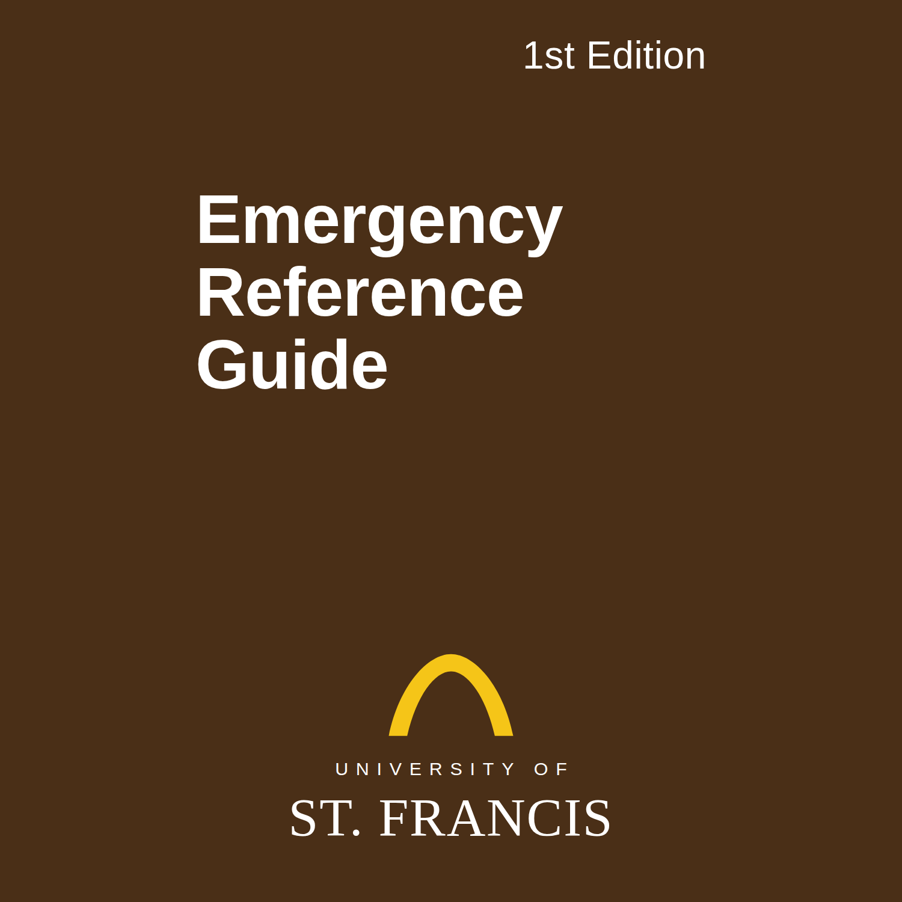1st Edition
Emergency Reference Guide
University of
St Francis